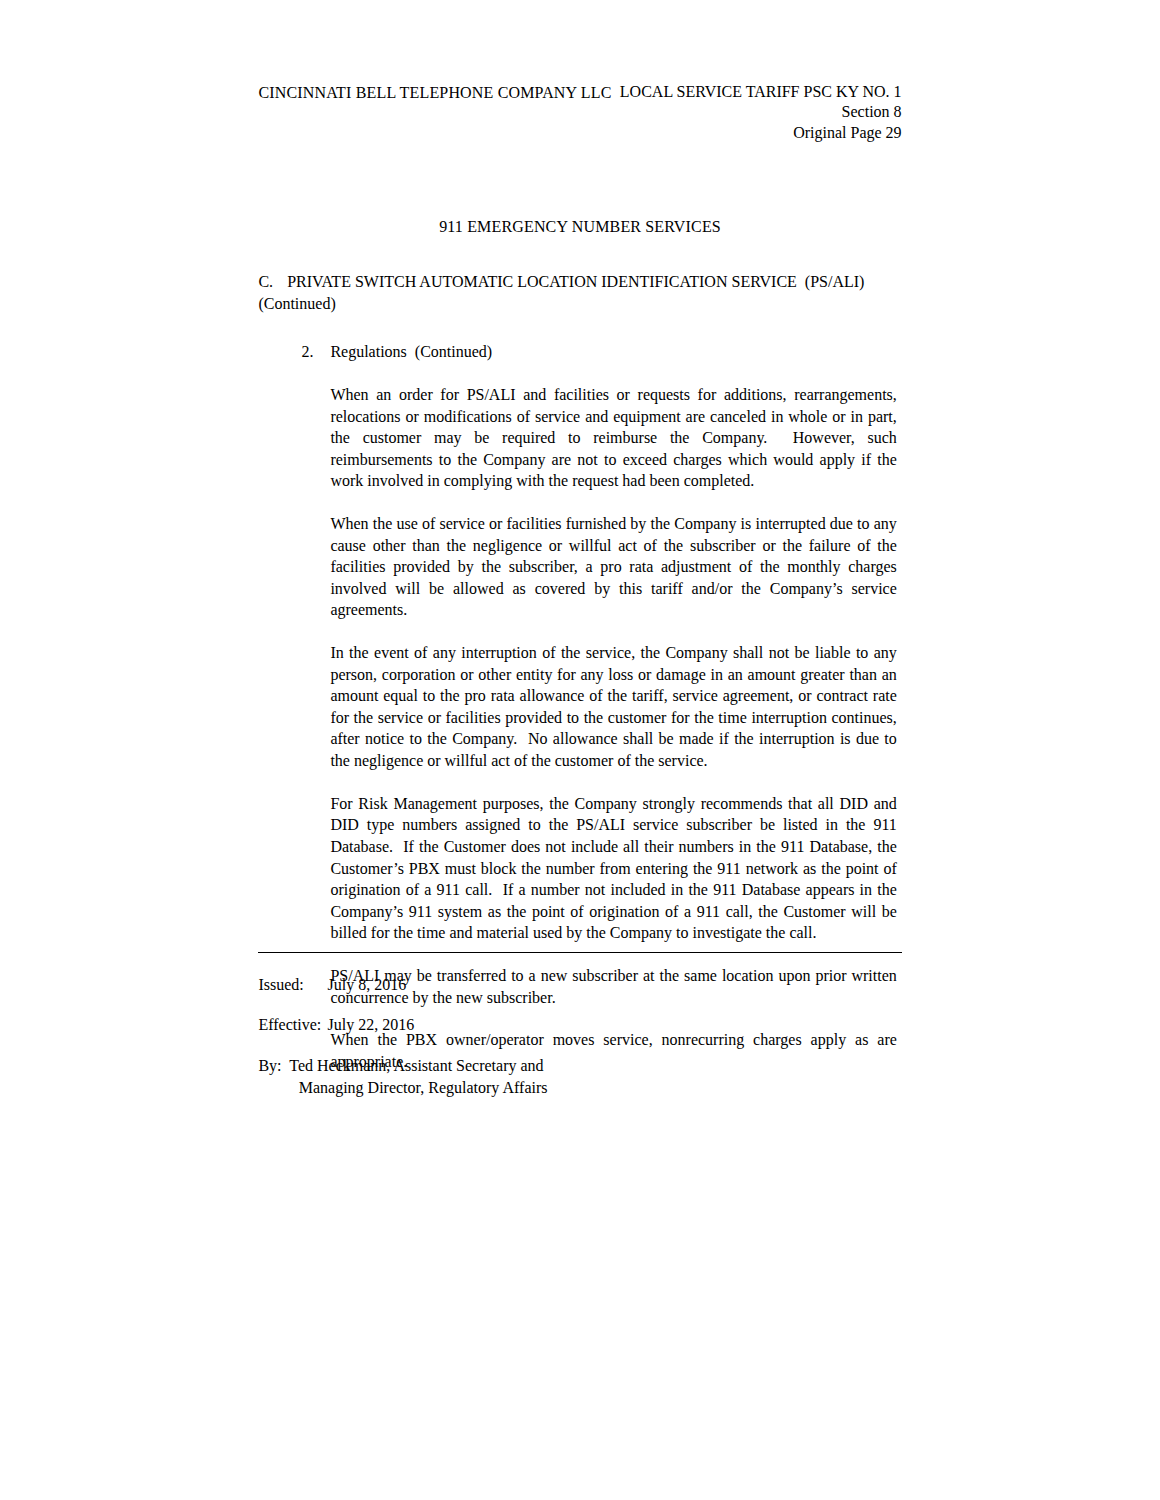CINCINNATI BELL TELEPHONE COMPANY LLC
LOCAL SERVICE TARIFF PSC KY NO. 1
Section 8
Original Page 29
911 EMERGENCY NUMBER SERVICES
C. PRIVATE SWITCH AUTOMATIC LOCATION IDENTIFICATION SERVICE (PS/ALI) (Continued)
2. Regulations (Continued)
When an order for PS/ALI and facilities or requests for additions, rearrangements, relocations or modifications of service and equipment are canceled in whole or in part, the customer may be required to reimburse the Company. However, such reimbursements to the Company are not to exceed charges which would apply if the work involved in complying with the request had been completed.
When the use of service or facilities furnished by the Company is interrupted due to any cause other than the negligence or willful act of the subscriber or the failure of the facilities provided by the subscriber, a pro rata adjustment of the monthly charges involved will be allowed as covered by this tariff and/or the Company’s service agreements.
In the event of any interruption of the service, the Company shall not be liable to any person, corporation or other entity for any loss or damage in an amount greater than an amount equal to the pro rata allowance of the tariff, service agreement, or contract rate for the service or facilities provided to the customer for the time interruption continues, after notice to the Company. No allowance shall be made if the interruption is due to the negligence or willful act of the customer of the service.
For Risk Management purposes, the Company strongly recommends that all DID and DID type numbers assigned to the PS/ALI service subscriber be listed in the 911 Database. If the Customer does not include all their numbers in the 911 Database, the Customer’s PBX must block the number from entering the 911 network as the point of origination of a 911 call. If a number not included in the 911 Database appears in the Company’s 911 system as the point of origination of a 911 call, the Customer will be billed for the time and material used by the Company to investigate the call.
PS/ALI may be transferred to a new subscriber at the same location upon prior written concurrence by the new subscriber.
When the PBX owner/operator moves service, nonrecurring charges apply as are appropriate.
Issued: July 8, 2016
Effective: July 22, 2016
By: Ted Heckmann, Assistant Secretary and
Managing Director, Regulatory Affairs